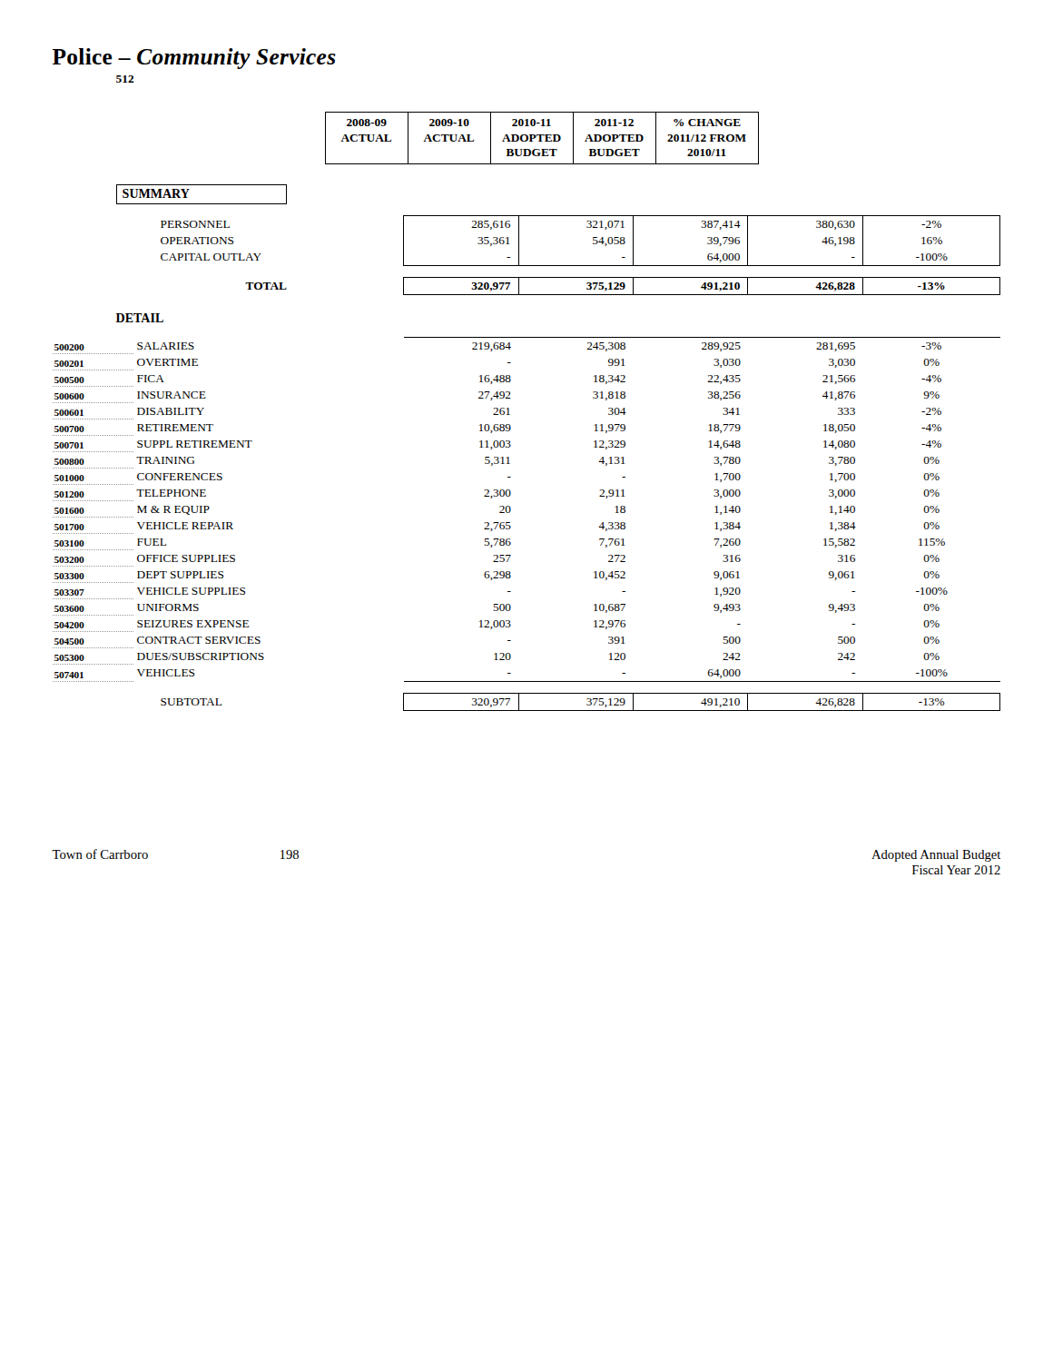Police – Community Services
512
| 2008-09 ACTUAL | 2009-10 ACTUAL | 2010-11 ADOPTED BUDGET | 2011-12 ADOPTED BUDGET | % CHANGE 2011/12 FROM 2010/11 |
SUMMARY
| | PERSONNEL | 285,616 | 321,071 | 387,414 | 380,630 | -2% |
| | OPERATIONS | 35,361 | 54,058 | 39,796 | 46,198 | 16% |
| | CAPITAL OUTLAY | - | - | 64,000 | - | -100% |
| | TOTAL | 320,977 | 375,129 | 491,210 | 426,828 | -13% |
DETAIL
| 500200 | SALARIES | 219,684 | 245,308 | 289,925 | 281,695 | -3% |
| 500201 | OVERTIME | - | 991 | 3,030 | 3,030 | 0% |
| 500500 | FICA | 16,488 | 18,342 | 22,435 | 21,566 | -4% |
| 500600 | INSURANCE | 27,492 | 31,818 | 38,256 | 41,876 | 9% |
| 500601 | DISABILITY | 261 | 304 | 341 | 333 | -2% |
| 500700 | RETIREMENT | 10,689 | 11,979 | 18,779 | 18,050 | -4% |
| 500701 | SUPPL RETIREMENT | 11,003 | 12,329 | 14,648 | 14,080 | -4% |
| 500800 | TRAINING | 5,311 | 4,131 | 3,780 | 3,780 | 0% |
| 501000 | CONFERENCES | - | - | 1,700 | 1,700 | 0% |
| 501200 | TELEPHONE | 2,300 | 2,911 | 3,000 | 3,000 | 0% |
| 501600 | M & R EQUIP | 20 | 18 | 1,140 | 1,140 | 0% |
| 501700 | VEHICLE REPAIR | 2,765 | 4,338 | 1,384 | 1,384 | 0% |
| 503100 | FUEL | 5,786 | 7,761 | 7,260 | 15,582 | 115% |
| 503200 | OFFICE SUPPLIES | 257 | 272 | 316 | 316 | 0% |
| 503300 | DEPT SUPPLIES | 6,298 | 10,452 | 9,061 | 9,061 | 0% |
| 503307 | VEHICLE SUPPLIES | - | - | 1,920 | - | -100% |
| 503600 | UNIFORMS | 500 | 10,687 | 9,493 | 9,493 | 0% |
| 504200 | SEIZURES EXPENSE | 12,003 | 12,976 | - | - | 0% |
| 504500 | CONTRACT SERVICES | - | 391 | 500 | 500 | 0% |
| 505300 | DUES/SUBSCRIPTIONS | 120 | 120 | 242 | 242 | 0% |
| 507401 | VEHICLES | - | - | 64,000 | - | -100% |
| | SUBTOTAL | 320,977 | 375,129 | 491,210 | 426,828 | -13% |
Town of Carrboro 198 Adopted Annual Budget
Fiscal Year 2012